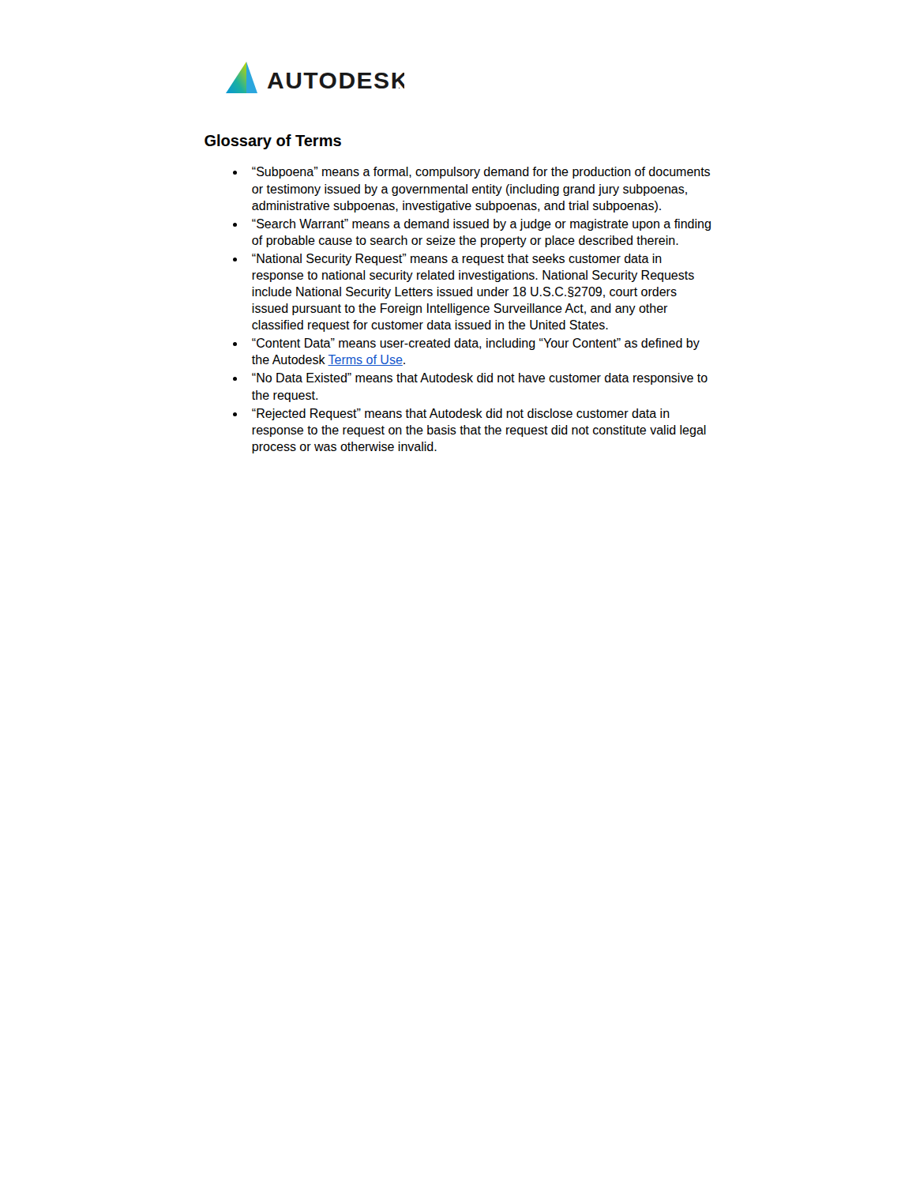AUTODESK .
Glossary of Terms
“Subpoena” means a formal, compulsory demand for the production of documents or testimony issued by a governmental entity (including grand jury subpoenas, administrative subpoenas, investigative subpoenas, and trial subpoenas).
“Search Warrant” means a demand issued by a judge or magistrate upon a finding of probable cause to search or seize the property or place described therein.
“National Security Request” means a request that seeks customer data in response to national security related investigations. National Security Requests include National Security Letters issued under 18 U.S.C.§2709, court orders issued pursuant to the Foreign Intelligence Surveillance Act, and any other classified request for customer data issued in the United States.
“Content Data” means user-created data, including “Your Content” as defined by the Autodesk Terms of Use.
“No Data Existed” means that Autodesk did not have customer data responsive to the request.
“Rejected Request” means that Autodesk did not disclose customer data in response to the request on the basis that the request did not constitute valid legal process or was otherwise invalid.